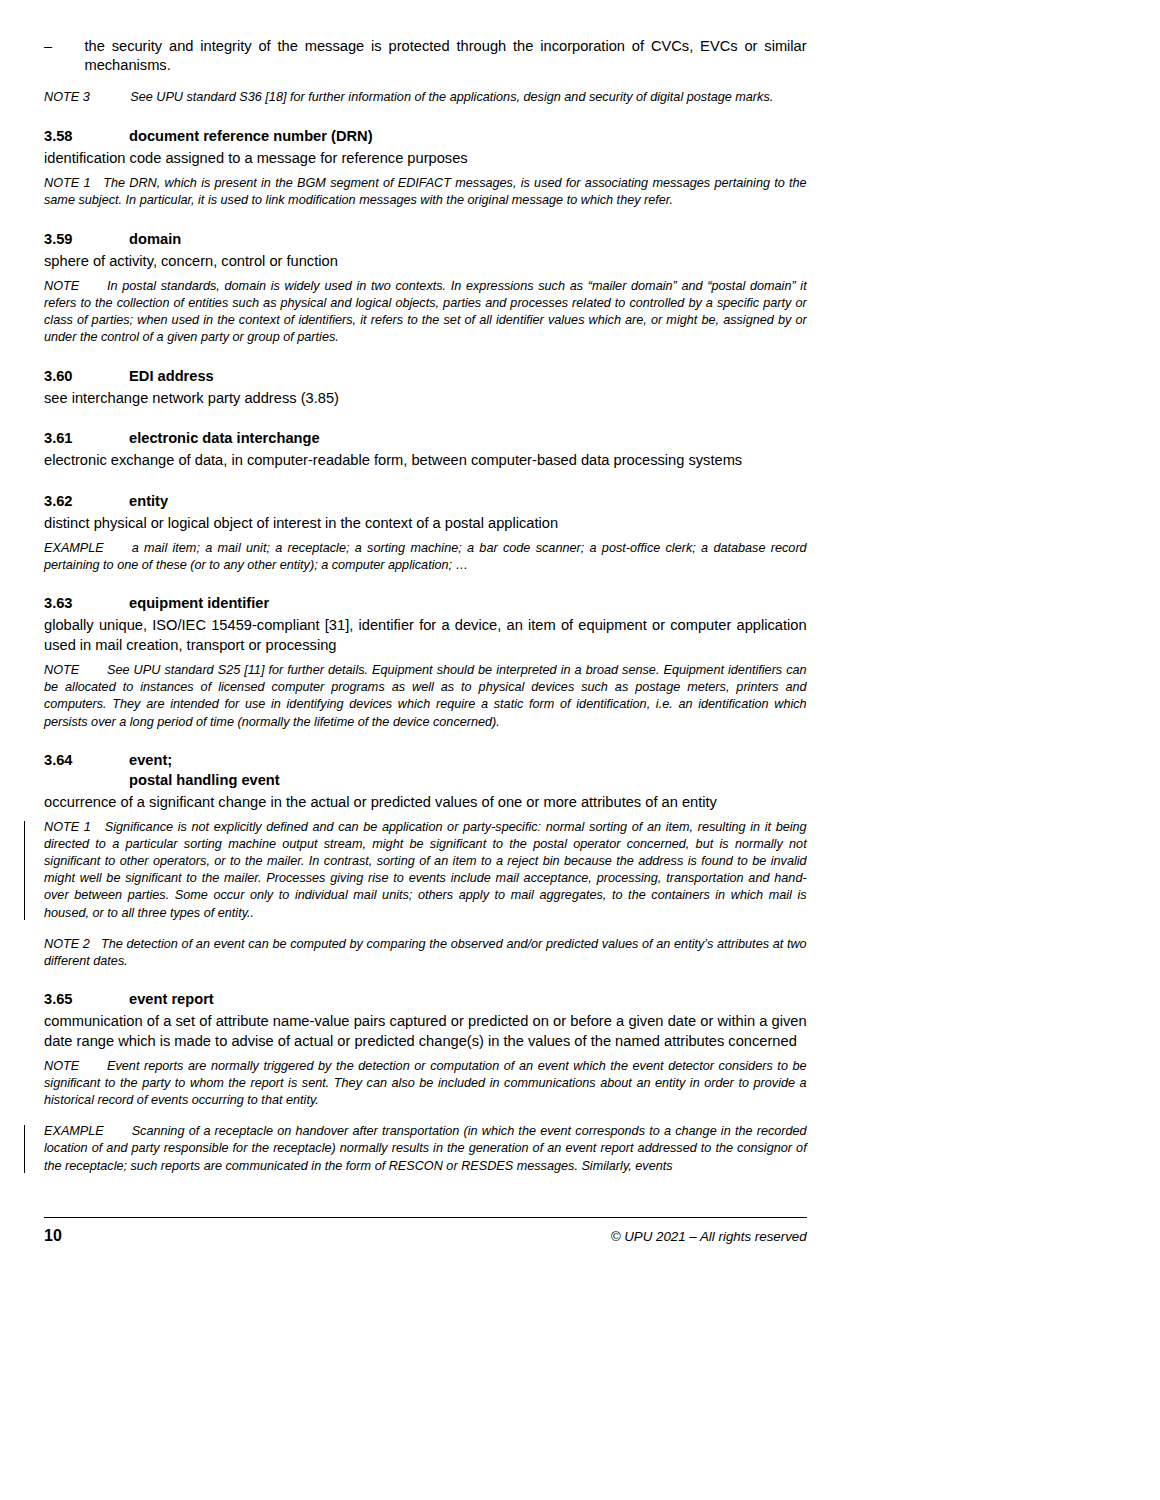– the security and integrity of the message is protected through the incorporation of CVCs, EVCs or similar mechanisms.
NOTE 3 See UPU standard S36 [18] for further information of the applications, design and security of digital postage marks.
3.58 document reference number (DRN)
identification code assigned to a message for reference purposes
NOTE 1 The DRN, which is present in the BGM segment of EDIFACT messages, is used for associating messages pertaining to the same subject. In particular, it is used to link modification messages with the original message to which they refer.
3.59 domain
sphere of activity, concern, control or function
NOTE In postal standards, domain is widely used in two contexts. In expressions such as “mailer domain” and “postal domain” it refers to the collection of entities such as physical and logical objects, parties and processes related to controlled by a specific party or class of parties; when used in the context of identifiers, it refers to the set of all identifier values which are, or might be, assigned by or under the control of a given party or group of parties.
3.60 EDI address
see interchange network party address (3.85)
3.61 electronic data interchange
electronic exchange of data, in computer-readable form, between computer-based data processing systems
3.62 entity
distinct physical or logical object of interest in the context of a postal application
EXAMPLE a mail item; a mail unit; a receptacle; a sorting machine; a bar code scanner; a post-office clerk; a database record pertaining to one of these (or to any other entity); a computer application; …
3.63 equipment identifier
globally unique, ISO/IEC 15459-compliant [31], identifier for a device, an item of equipment or computer application used in mail creation, transport or processing
NOTE See UPU standard S25 [11] for further details. Equipment should be interpreted in a broad sense. Equipment identifiers can be allocated to instances of licensed computer programs as well as to physical devices such as postage meters, printers and computers. They are intended for use in identifying devices which require a static form of identification, i.e. an identification which persists over a long period of time (normally the lifetime of the device concerned).
3.64 event;
postal handling event
occurrence of a significant change in the actual or predicted values of one or more attributes of an entity
NOTE 1 Significance is not explicitly defined and can be application or party-specific: normal sorting of an item, resulting in it being directed to a particular sorting machine output stream, might be significant to the postal operator concerned, but is normally not significant to other operators, or to the mailer. In contrast, sorting of an item to a reject bin because the address is found to be invalid might well be significant to the mailer. Processes giving rise to events include mail acceptance, processing, transportation and hand-over between parties. Some occur only to individual mail units; others apply to mail aggregates, to the containers in which mail is housed, or to all three types of entity..
NOTE 2 The detection of an event can be computed by comparing the observed and/or predicted values of an entity’s attributes at two different dates.
3.65 event report
communication of a set of attribute name-value pairs captured or predicted on or before a given date or within a given date range which is made to advise of actual or predicted change(s) in the values of the named attributes concerned
NOTE Event reports are normally triggered by the detection or computation of an event which the event detector considers to be significant to the party to whom the report is sent. They can also be included in communications about an entity in order to provide a historical record of events occurring to that entity.
EXAMPLE Scanning of a receptacle on handover after transportation (in which the event corresponds to a change in the recorded location of and party responsible for the receptacle) normally results in the generation of an event report addressed to the consignor of the receptacle; such reports are communicated in the form of RESCON or RESDES messages. Similarly, events
10 © UPU 2021 – All rights reserved